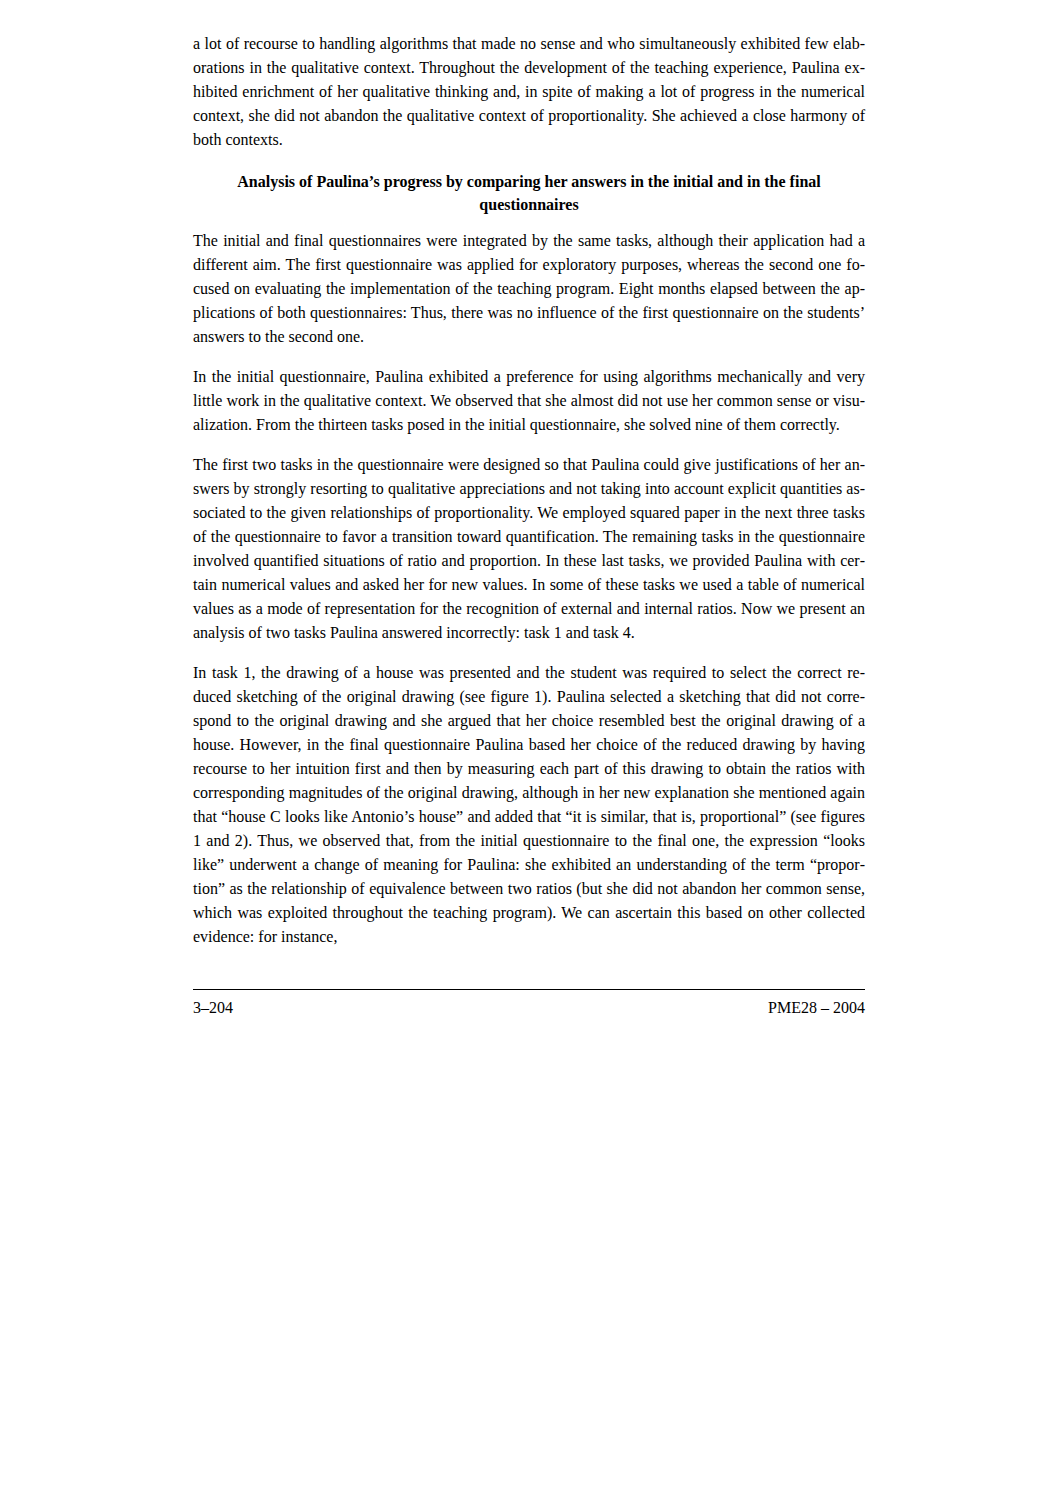a lot of recourse to handling algorithms that made no sense and who simultaneously exhibited few elaborations in the qualitative context. Throughout the development of the teaching experience, Paulina exhibited enrichment of her qualitative thinking and, in spite of making a lot of progress in the numerical context, she did not abandon the qualitative context of proportionality. She achieved a close harmony of both contexts.
Analysis of Paulina’s progress by comparing her answers in the initial and in the final questionnaires
The initial and final questionnaires were integrated by the same tasks, although their application had a different aim. The first questionnaire was applied for exploratory purposes, whereas the second one focused on evaluating the implementation of the teaching program. Eight months elapsed between the applications of both questionnaires: Thus, there was no influence of the first questionnaire on the students’ answers to the second one.
In the initial questionnaire, Paulina exhibited a preference for using algorithms mechanically and very little work in the qualitative context. We observed that she almost did not use her common sense or visualization. From the thirteen tasks posed in the initial questionnaire, she solved nine of them correctly.
The first two tasks in the questionnaire were designed so that Paulina could give justifications of her answers by strongly resorting to qualitative appreciations and not taking into account explicit quantities associated to the given relationships of proportionality. We employed squared paper in the next three tasks of the questionnaire to favor a transition toward quantification. The remaining tasks in the questionnaire involved quantified situations of ratio and proportion. In these last tasks, we provided Paulina with certain numerical values and asked her for new values. In some of these tasks we used a table of numerical values as a mode of representation for the recognition of external and internal ratios. Now we present an analysis of two tasks Paulina answered incorrectly: task 1 and task 4.
In task 1, the drawing of a house was presented and the student was required to select the correct reduced sketching of the original drawing (see figure 1). Paulina selected a sketching that did not correspond to the original drawing and she argued that her choice resembled best the original drawing of a house. However, in the final questionnaire Paulina based her choice of the reduced drawing by having recourse to her intuition first and then by measuring each part of this drawing to obtain the ratios with corresponding magnitudes of the original drawing, although in her new explanation she mentioned again that “house C looks like Antonio’s house” and added that “it is similar, that is, proportional” (see figures 1 and 2). Thus, we observed that, from the initial questionnaire to the final one, the expression “looks like” underwent a change of meaning for Paulina: she exhibited an understanding of the term “proportion” as the relationship of equivalence between two ratios (but she did not abandon her common sense, which was exploited throughout the teaching program). We can ascertain this based on other collected evidence: for instance,
3–204 PME28 – 2004